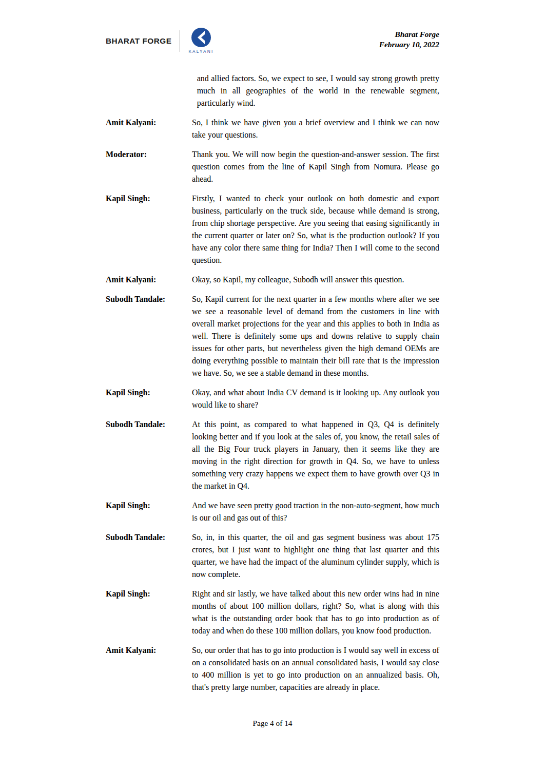BHARAT FORGE
KALYANI
Bharat Forge
February 10, 2022
and allied factors. So, we expect to see, I would say strong growth pretty much in all geographies of the world in the renewable segment, particularly wind.
| Amit Kalyani: | So, I think we have given you a brief overview and I think we can now take your questions. |
| Moderator: | Thank you. We will now begin the question-and-answer session. The first question comes from the line of Kapil Singh from Nomura. Please go ahead. |
| Kapil Singh: | Firstly, I wanted to check your outlook on both domestic and export business, particularly on the truck side, because while demand is strong, from chip shortage perspective. Are you seeing that easing significantly in the current quarter or later on? So, what is the production outlook? If you have any color there same thing for India? Then I will come to the second question. |
| Amit Kalyani: | Okay, so Kapil, my colleague, Subodh will answer this question. |
| Subodh Tandale: | So, Kapil current for the next quarter in a few months where after we see we see a reasonable level of demand from the customers in line with overall market projections for the year and this applies to both in India as well. There is definitely some ups and downs relative to supply chain issues for other parts, but nevertheless given the high demand OEMs are doing everything possible to maintain their bill rate that is the impression we have. So, we see a stable demand in these months. |
| Kapil Singh: | Okay, and what about India CV demand is it looking up. Any outlook you would like to share? |
| Subodh Tandale: | At this point, as compared to what happened in Q3, Q4 is definitely looking better and if you look at the sales of, you know, the retail sales of all the Big Four truck players in January, then it seems like they are moving in the right direction for growth in Q4. So, we have to unless something very crazy happens we expect them to have growth over Q3 in the market in Q4. |
| Kapil Singh: | And we have seen pretty good traction in the non-auto-segment, how much is our oil and gas out of this? |
| Subodh Tandale: | So, in, in this quarter, the oil and gas segment business was about 175 crores, but I just want to highlight one thing that last quarter and this quarter, we have had the impact of the aluminum cylinder supply, which is now complete. |
| Kapil Singh: | Right and sir lastly, we have talked about this new order wins had in nine months of about 100 million dollars, right? So, what is along with this what is the outstanding order book that has to go into production as of today and when do these 100 million dollars, you know food production. |
| Amit Kalyani: | So, our order that has to go into production is I would say well in excess of on a consolidated basis on an annual consolidated basis, I would say close to 400 million is yet to go into production on an annualized basis. Oh, that's pretty large number, capacities are already in place. |
Page 4 of 14